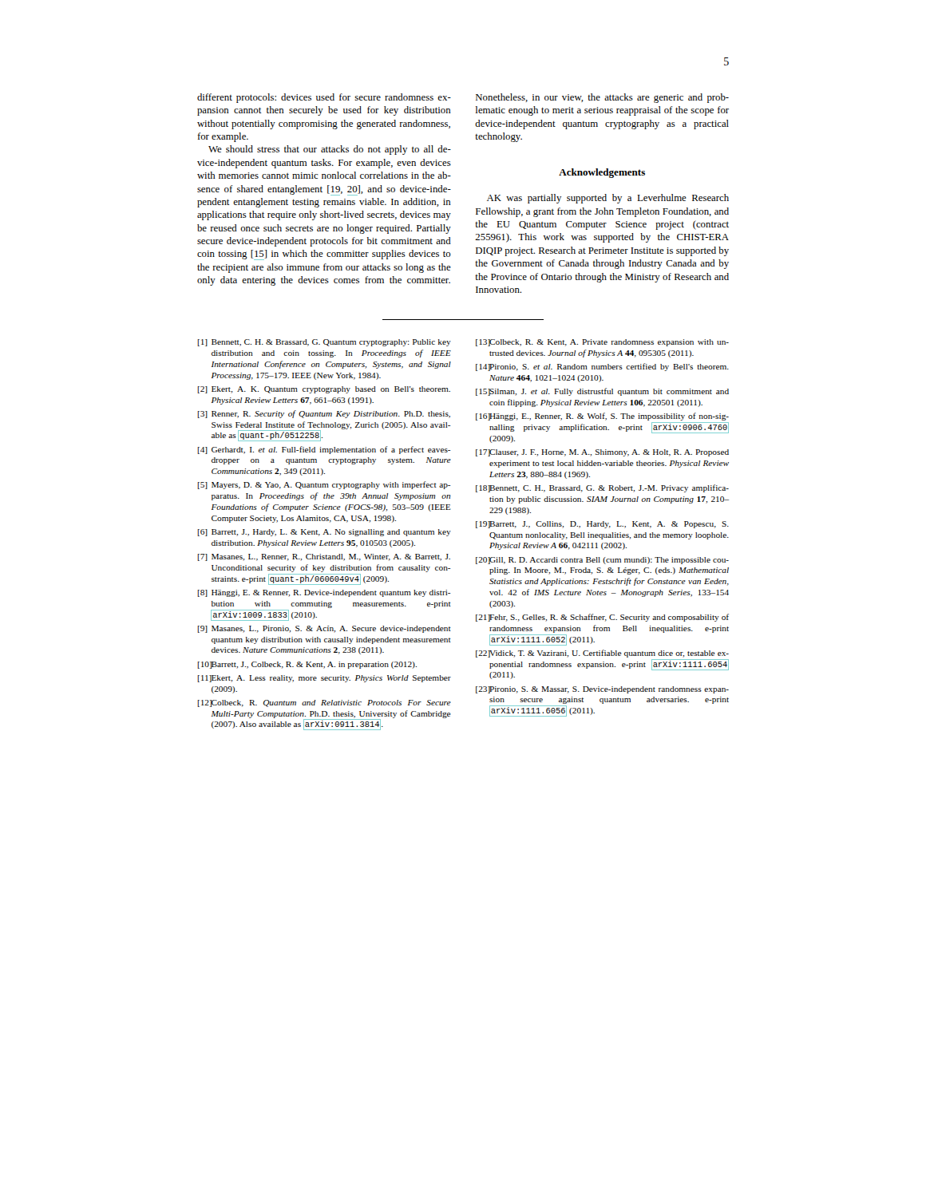5
different protocols: devices used for secure randomness expansion cannot then securely be used for key distribution without potentially compromising the generated randomness, for example.
We should stress that our attacks do not apply to all device-independent quantum tasks. For example, even devices with memories cannot mimic nonlocal correlations in the absence of shared entanglement [19, 20], and so device-independent entanglement testing remains viable. In addition, in applications that require only short-lived secrets, devices may be reused once such secrets are no longer required. Partially secure device-independent protocols for bit commitment and coin tossing [15] in which the committer supplies devices to the recipient are also immune from our attacks so long as the only data entering the devices comes from the committer. Nonetheless, in our view, the attacks are generic and problematic enough to merit a serious reappraisal of the scope for device-independent quantum cryptography as a practical technology.
Acknowledgements
AK was partially supported by a Leverhulme Research Fellowship, a grant from the John Templeton Foundation, and the EU Quantum Computer Science project (contract 255961). This work was supported by the CHIST-ERA DIQIP project. Research at Perimeter Institute is supported by the Government of Canada through Industry Canada and by the Province of Ontario through the Ministry of Research and Innovation.
Bennett, C. H. & Brassard, G. Quantum cryptography: Public key distribution and coin tossing. In Proceedings of IEEE International Conference on Computers, Systems, and Signal Processing, 175–179. IEEE (New York, 1984).
Ekert, A. K. Quantum cryptography based on Bell's theorem. Physical Review Letters 67, 661–663 (1991).
Renner, R. Security of Quantum Key Distribution. Ph.D. thesis, Swiss Federal Institute of Technology, Zurich (2005). Also available as quant-ph/0512258.
Gerhardt, I. et al. Full-field implementation of a perfect eavesdropper on a quantum cryptography system. Nature Communications 2, 349 (2011).
Mayers, D. & Yao, A. Quantum cryptography with imperfect apparatus. In Proceedings of the 39th Annual Symposium on Foundations of Computer Science (FOCS-98), 503–509 (IEEE Computer Society, Los Alamitos, CA, USA, 1998).
Barrett, J., Hardy, L. & Kent, A. No signalling and quantum key distribution. Physical Review Letters 95, 010503 (2005).
Masanes, L., Renner, R., Christandl, M., Winter, A. & Barrett, J. Unconditional security of key distribution from causality constraints. e-print quant-ph/0606049v4 (2009).
Hänggi, E. & Renner, R. Device-independent quantum key distribution with commuting measurements. e-print arXiv:1009.1833 (2010).
Masanes, L., Pironio, S. & Acín, A. Secure device-independent quantum key distribution with causally independent measurement devices. Nature Communications 2, 238 (2011).
Barrett, J., Colbeck, R. & Kent, A. in preparation (2012).
Ekert, A. Less reality, more security. Physics World September (2009).
Colbeck, R. Quantum and Relativistic Protocols For Secure Multi-Party Computation. Ph.D. thesis, University of Cambridge (2007). Also available as arXiv:0911.3814.
Colbeck, R. & Kent, A. Private randomness expansion with untrusted devices. Journal of Physics A 44, 095305 (2011).
Pironio, S. et al. Random numbers certified by Bell's theorem. Nature 464, 1021–1024 (2010).
Silman, J. et al. Fully distrustful quantum bit commitment and coin flipping. Physical Review Letters 106, 220501 (2011).
Hänggi, E., Renner, R. & Wolf, S. The impossibility of non-signalling privacy amplification. e-print arXiv:0906.4760 (2009).
Clauser, J. F., Horne, M. A., Shimony, A. & Holt, R. A. Proposed experiment to test local hidden-variable theories. Physical Review Letters 23, 880–884 (1969).
Bennett, C. H., Brassard, G. & Robert, J.-M. Privacy amplification by public discussion. SIAM Journal on Computing 17, 210–229 (1988).
Barrett, J., Collins, D., Hardy, L., Kent, A. & Popescu, S. Quantum nonlocality, Bell inequalities, and the memory loophole. Physical Review A 66, 042111 (2002).
Gill, R. D. Accardi contra Bell (cum mundi): The impossible coupling. In Moore, M., Froda, S. & Léger, C. (eds.) Mathematical Statistics and Applications: Festschrift for Constance van Eeden, vol. 42 of IMS Lecture Notes – Monograph Series, 133–154 (2003).
Fehr, S., Gelles, R. & Schaffner, C. Security and composability of randomness expansion from Bell inequalities. e-print arXiv:1111.6052 (2011).
Vidick, T. & Vazirani, U. Certifiable quantum dice or, testable exponential randomness expansion. e-print arXiv:1111.6054 (2011).
Pironio, S. & Massar, S. Device-independent randomness expansion secure against quantum adversaries. e-print arXiv:1111.6056 (2011).